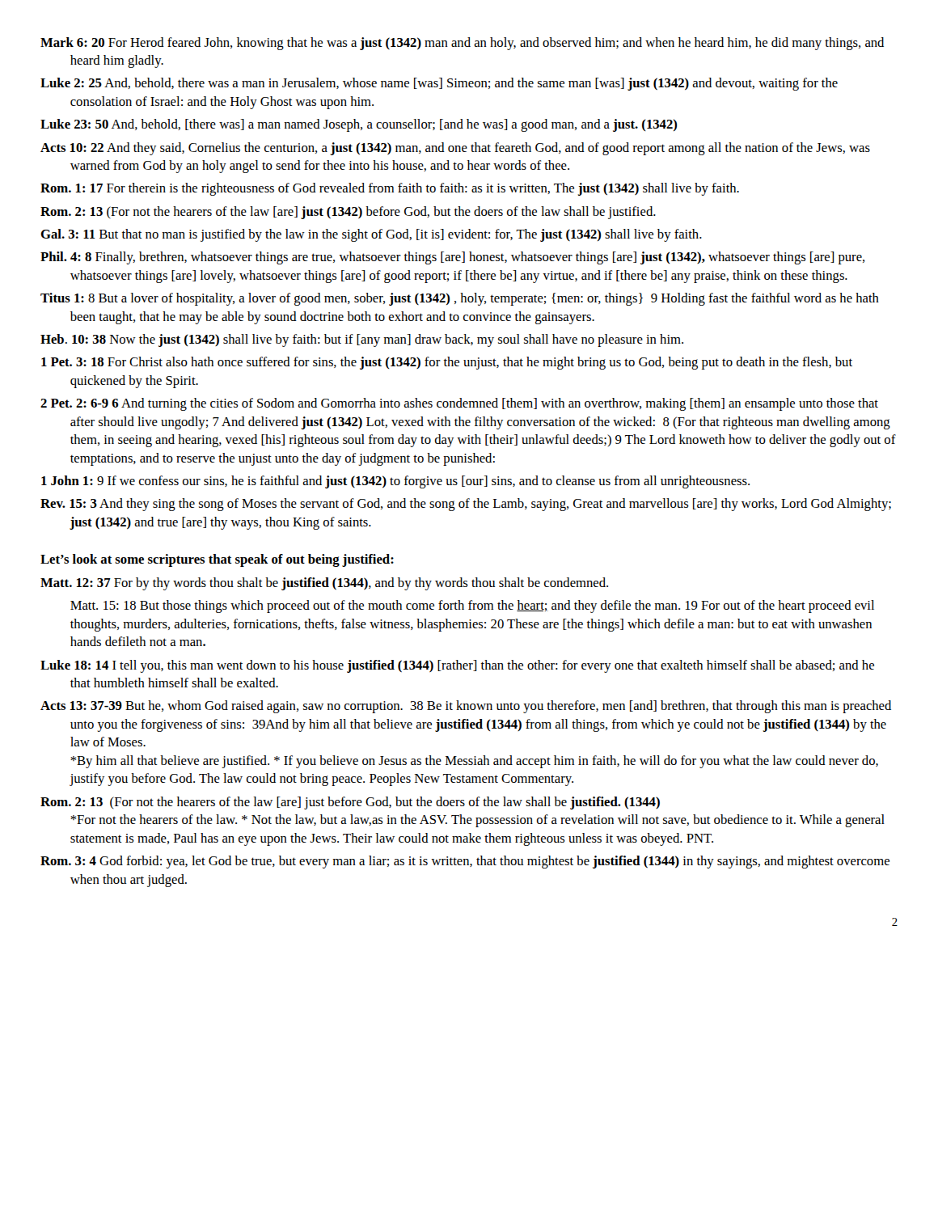Mark 6: 20 For Herod feared John, knowing that he was a just (1342) man and an holy, and observed him; and when he heard him, he did many things, and heard him gladly.
Luke 2: 25 And, behold, there was a man in Jerusalem, whose name [was] Simeon; and the same man [was] just (1342) and devout, waiting for the consolation of Israel: and the Holy Ghost was upon him.
Luke 23: 50 And, behold, [there was] a man named Joseph, a counsellor; [and he was] a good man, and a just. (1342)
Acts 10: 22 And they said, Cornelius the centurion, a just (1342) man, and one that feareth God, and of good report among all the nation of the Jews, was warned from God by an holy angel to send for thee into his house, and to hear words of thee.
Rom. 1: 17 For therein is the righteousness of God revealed from faith to faith: as it is written, The just (1342) shall live by faith.
Rom. 2: 13 (For not the hearers of the law [are] just (1342) before God, but the doers of the law shall be justified.
Gal. 3: 11 But that no man is justified by the law in the sight of God, [it is] evident: for, The just (1342) shall live by faith.
Phil. 4: 8 Finally, brethren, whatsoever things are true, whatsoever things [are] honest, whatsoever things [are] just (1342), whatsoever things [are] pure, whatsoever things [are] lovely, whatsoever things [are] of good report; if [there be] any virtue, and if [there be] any praise, think on these things.
Titus 1: 8 But a lover of hospitality, a lover of good men, sober, just (1342) , holy, temperate; {men: or, things} 9 Holding fast the faithful word as he hath been taught, that he may be able by sound doctrine both to exhort and to convince the gainsayers.
Heb. 10: 38 Now the just (1342) shall live by faith: but if [any man] draw back, my soul shall have no pleasure in him.
1 Pet. 3: 18 For Christ also hath once suffered for sins, the just (1342) for the unjust, that he might bring us to God, being put to death in the flesh, but quickened by the Spirit.
2 Pet. 2: 6-9 6 And turning the cities of Sodom and Gomorrha into ashes condemned [them] with an overthrow, making [them] an ensample unto those that after should live ungodly; 7 And delivered just (1342) Lot, vexed with the filthy conversation of the wicked: 8 (For that righteous man dwelling among them, in seeing and hearing, vexed [his] righteous soul from day to day with [their] unlawful deeds;) 9 The Lord knoweth how to deliver the godly out of temptations, and to reserve the unjust unto the day of judgment to be punished:
1 John 1: 9 If we confess our sins, he is faithful and just (1342) to forgive us [our] sins, and to cleanse us from all unrighteousness.
Rev. 15: 3 And they sing the song of Moses the servant of God, and the song of the Lamb, saying, Great and marvellous [are] thy works, Lord God Almighty; just (1342) and true [are] thy ways, thou King of saints.
Let’s look at some scriptures that speak of out being justified:
Matt. 12: 37 For by thy words thou shalt be justified (1344), and by thy words thou shalt be condemned.
Matt. 15: 18 But those things which proceed out of the mouth come forth from the heart; and they defile the man. 19 For out of the heart proceed evil thoughts, murders, adulteries, fornications, thefts, false witness, blasphemies: 20 These are [the things] which defile a man: but to eat with unwashen hands defileth not a man.
Luke 18: 14 I tell you, this man went down to his house justified (1344) [rather] than the other: for every one that exalteth himself shall be abased; and he that humbleth himself shall be exalted.
Acts 13: 37-39 But he, whom God raised again, saw no corruption. 38 Be it known unto you therefore, men [and] brethren, that through this man is preached unto you the forgiveness of sins: 39And by him all that believe are justified (1344) from all things, from which ye could not be justified (1344) by the law of Moses.
*By him all that believe are justified. * If you believe on Jesus as the Messiah and accept him in faith, he will do for you what the law could never do, justify you before God. The law could not bring peace. Peoples New Testament Commentary.
Rom. 2: 13 (For not the hearers of the law [are] just before God, but the doers of the law shall be justified. (1344)
*For not the hearers of the law. * Not the law, but a law,as in the ASV. The possession of a revelation will not save, but obedience to it. While a general statement is made, Paul has an eye upon the Jews. Their law could not make them righteous unless it was obeyed. PNT.
Rom. 3: 4 God forbid: yea, let God be true, but every man a liar; as it is written, that thou mightest be justified (1344) in thy sayings, and mightest overcome when thou art judged.
2